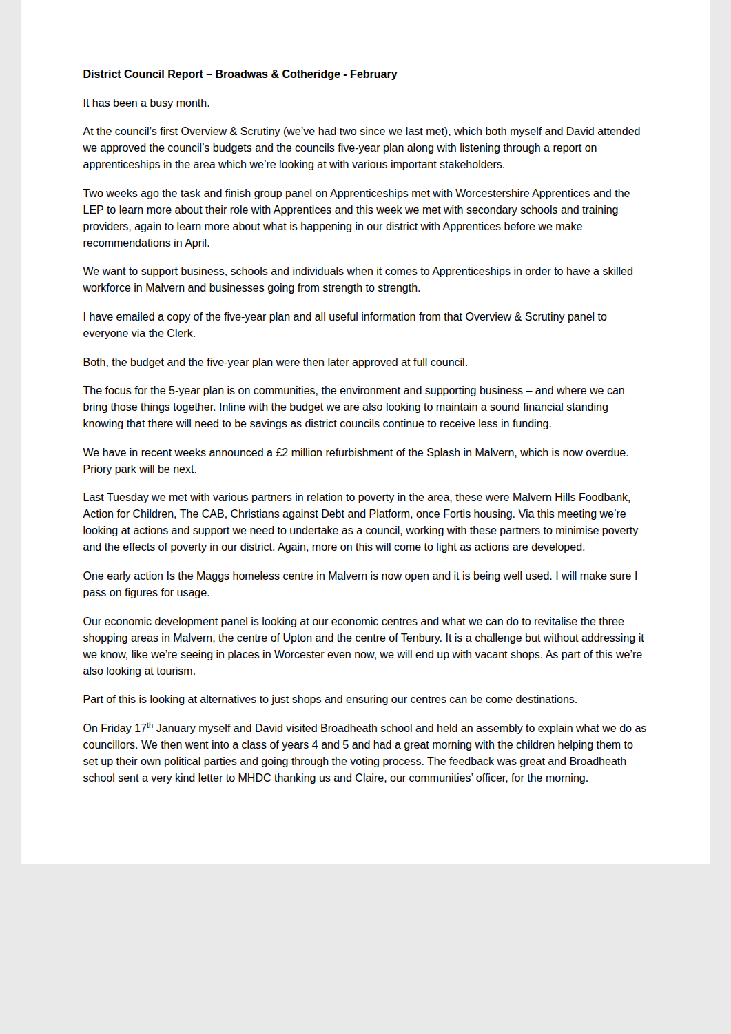District Council Report – Broadwas & Cotheridge - February
It has been a busy month.
At the council’s first Overview & Scrutiny (we’ve had two since we last met), which both myself and David attended we approved the council’s budgets and the councils five-year plan along with listening through a report on apprenticeships in the area which we’re looking at with various important stakeholders.
Two weeks ago the task and finish group panel on Apprenticeships met with Worcestershire Apprentices and the LEP to learn more about their role with Apprentices and this week we met with secondary schools and training providers, again to learn more about what is happening in our district with Apprentices before we make recommendations in April.
We want to support business, schools and individuals when it comes to Apprenticeships in order to have a skilled workforce in Malvern and businesses going from strength to strength.
I have emailed a copy of the five-year plan and all useful information from that Overview & Scrutiny panel to everyone via the Clerk.
Both, the budget and the five-year plan were then later approved at full council.
The focus for the 5-year plan is on communities, the environment and supporting business – and where we can bring those things together. Inline with the budget we are also looking to maintain a sound financial standing knowing that there will need to be savings as district councils continue to receive less in funding.
We have in recent weeks announced a £2 million refurbishment of the Splash in Malvern, which is now overdue. Priory park will be next.
Last Tuesday we met with various partners in relation to poverty in the area, these were Malvern Hills Foodbank, Action for Children, The CAB, Christians against Debt and Platform, once Fortis housing. Via this meeting we’re looking at actions and support we need to undertake as a council, working with these partners to minimise poverty and the effects of poverty in our district. Again, more on this will come to light as actions are developed.
One early action Is the Maggs homeless centre in Malvern is now open and it is being well used. I will make sure I pass on figures for usage.
Our economic development panel is looking at our economic centres and what we can do to revitalise the three shopping areas in Malvern, the centre of Upton and the centre of Tenbury. It is a challenge but without addressing it we know, like we’re seeing in places in Worcester even now, we will end up with vacant shops. As part of this we’re also looking at tourism.
Part of this is looking at alternatives to just shops and ensuring our centres can be come destinations.
On Friday 17th January myself and David visited Broadheath school and held an assembly to explain what we do as councillors. We then went into a class of years 4 and 5 and had a great morning with the children helping them to set up their own political parties and going through the voting process. The feedback was great and Broadheath school sent a very kind letter to MHDC thanking us and Claire, our communities’ officer, for the morning.